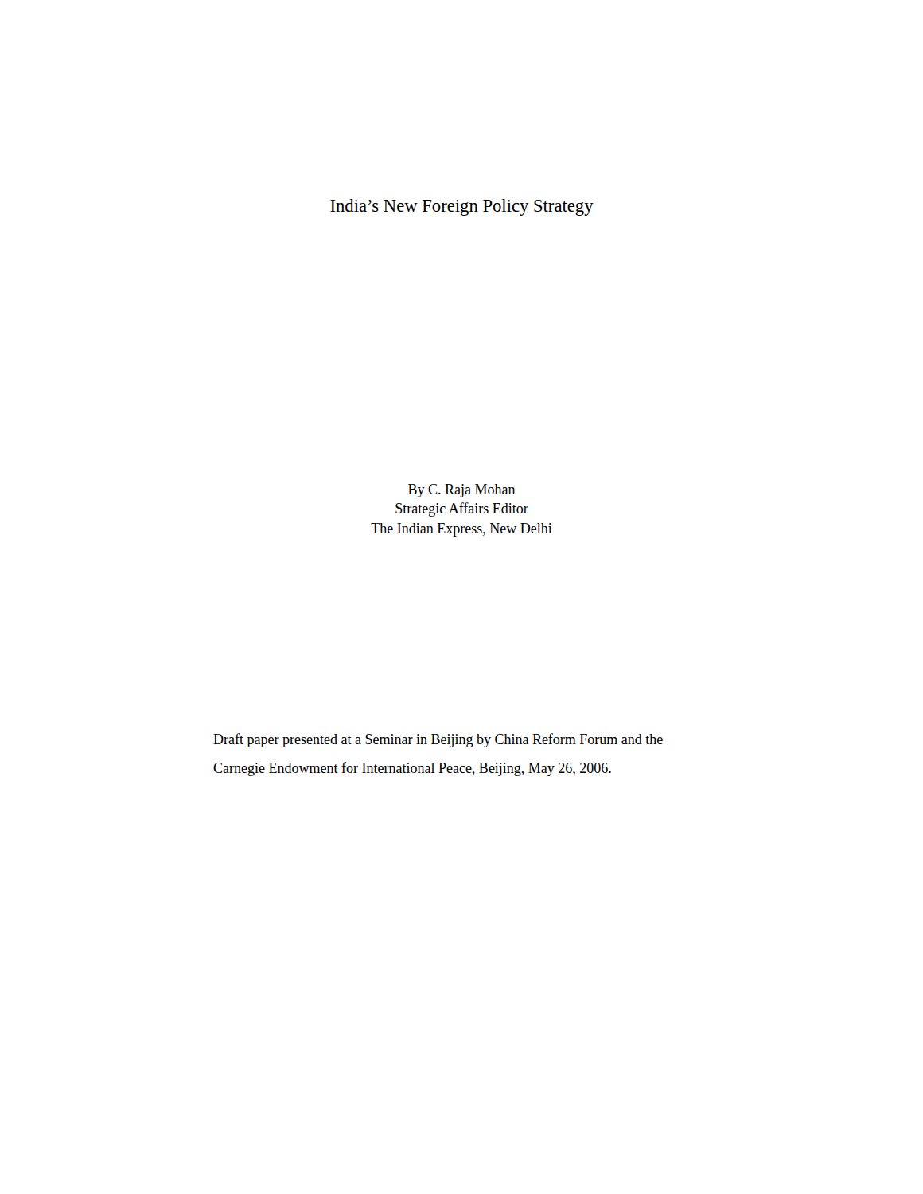India’s New Foreign Policy Strategy
By C. Raja Mohan
Strategic Affairs Editor
The Indian Express, New Delhi
Draft paper presented at a Seminar in Beijing by China Reform Forum and the Carnegie Endowment for International Peace, Beijing, May 26, 2006.